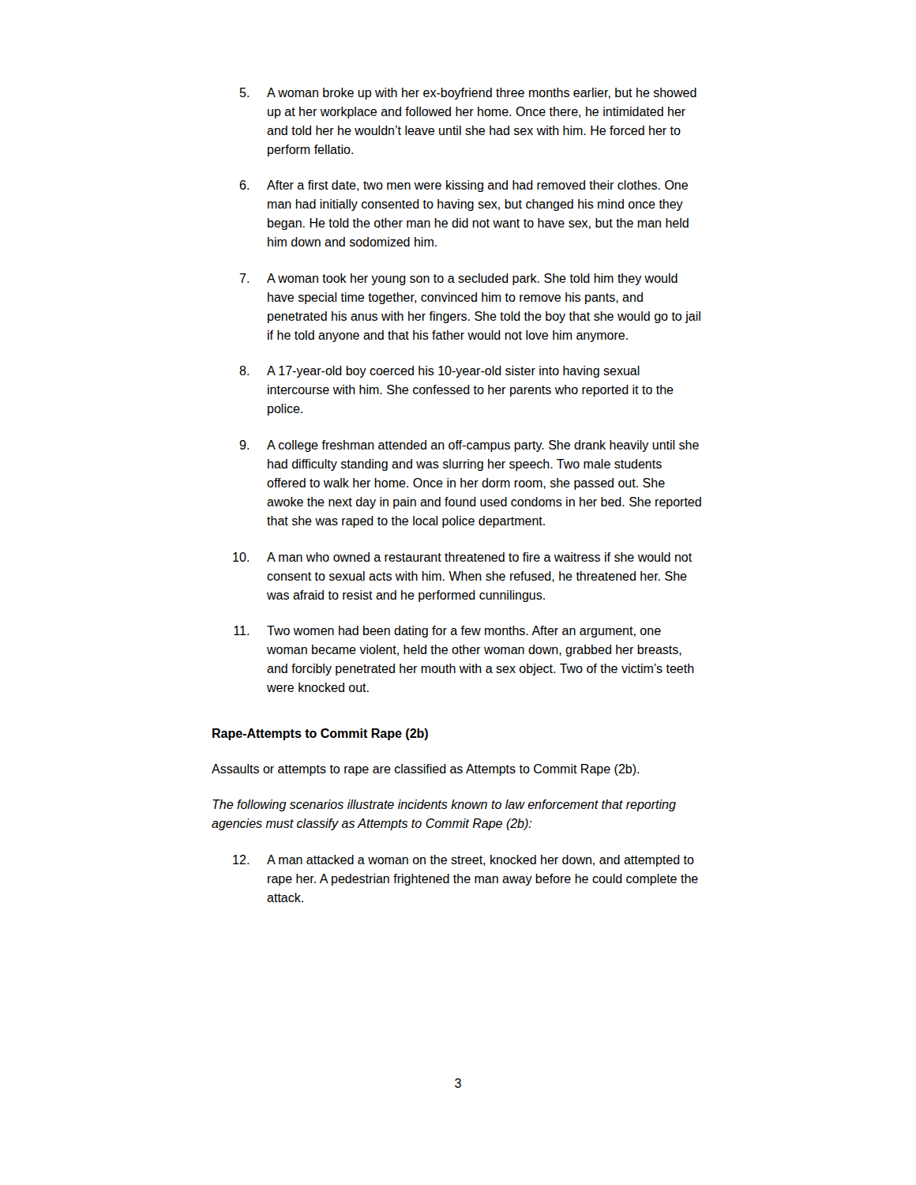A woman broke up with her ex-boyfriend three months earlier, but he showed up at her workplace and followed her home. Once there, he intimidated her and told her he wouldn’t leave until she had sex with him. He forced her to perform fellatio.
After a first date, two men were kissing and had removed their clothes. One man had initially consented to having sex, but changed his mind once they began. He told the other man he did not want to have sex, but the man held him down and sodomized him.
A woman took her young son to a secluded park. She told him they would have special time together, convinced him to remove his pants, and penetrated his anus with her fingers. She told the boy that she would go to jail if he told anyone and that his father would not love him anymore.
A 17-year-old boy coerced his 10-year-old sister into having sexual intercourse with him. She confessed to her parents who reported it to the police.
A college freshman attended an off-campus party. She drank heavily until she had difficulty standing and was slurring her speech. Two male students offered to walk her home. Once in her dorm room, she passed out. She awoke the next day in pain and found used condoms in her bed. She reported that she was raped to the local police department.
A man who owned a restaurant threatened to fire a waitress if she would not consent to sexual acts with him. When she refused, he threatened her. She was afraid to resist and he performed cunnilingus.
Two women had been dating for a few months. After an argument, one woman became violent, held the other woman down, grabbed her breasts, and forcibly penetrated her mouth with a sex object. Two of the victim’s teeth were knocked out.
Rape-Attempts to Commit Rape (2b)
Assaults or attempts to rape are classified as Attempts to Commit Rape (2b).
The following scenarios illustrate incidents known to law enforcement that reporting agencies must classify as Attempts to Commit Rape (2b):
A man attacked a woman on the street, knocked her down, and attempted to rape her. A pedestrian frightened the man away before he could complete the attack.
3